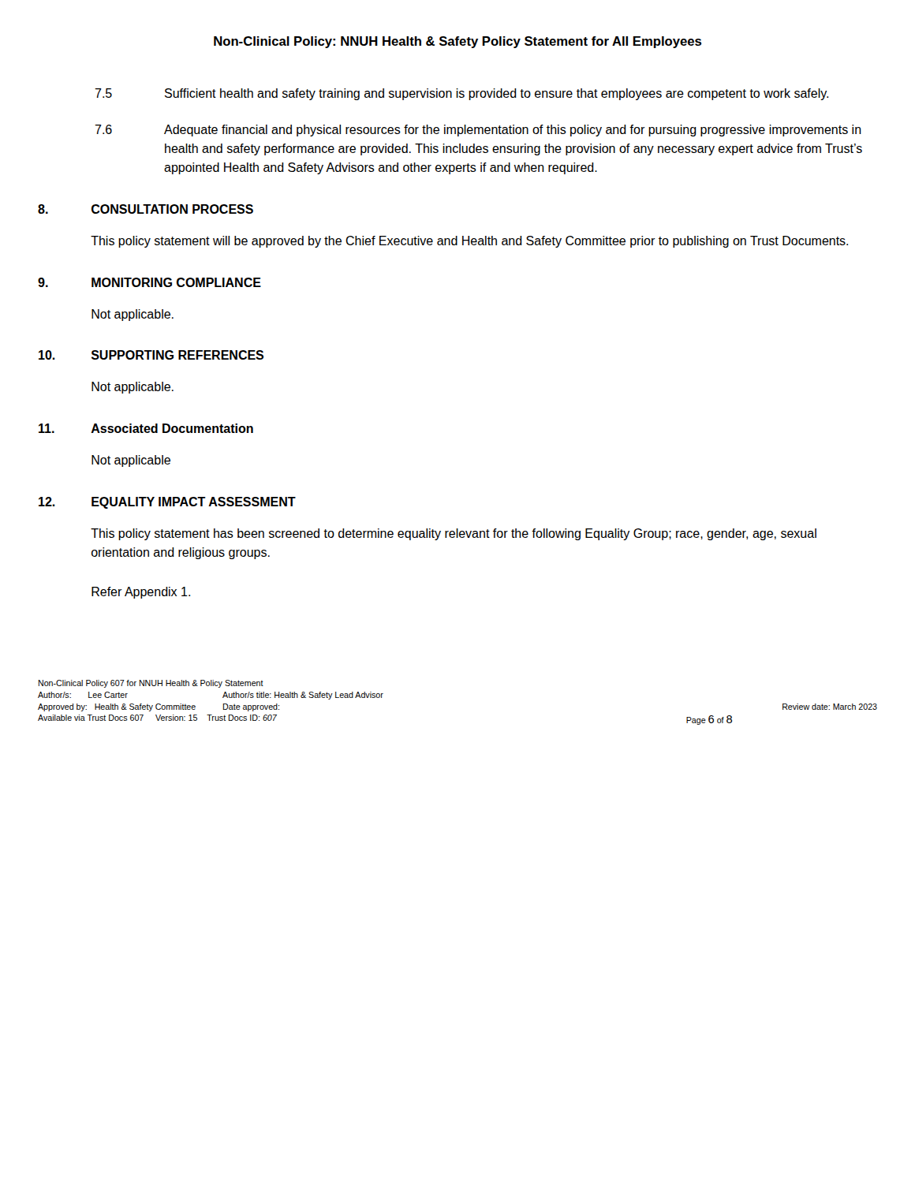Non-Clinical Policy: NNUH Health & Safety Policy Statement for All Employees
7.5
Sufficient health and safety training and supervision is provided to ensure that employees are competent to work safely.
7.6
Adequate financial and physical resources for the implementation of this policy and for pursuing progressive improvements in health and safety performance are provided. This includes ensuring the provision of any necessary expert advice from Trust’s appointed Health and Safety Advisors and other experts if and when required.
8. CONSULTATION PROCESS
This policy statement will be approved by the Chief Executive and Health and Safety Committee prior to publishing on Trust Documents.
9. MONITORING COMPLIANCE
Not applicable.
10. SUPPORTING REFERENCES
Not applicable.
11. Associated Documentation
Not applicable
12. EQUALITY IMPACT ASSESSMENT
This policy statement has been screened to determine equality relevant for the following Equality Group; race, gender, age, sexual orientation and religious groups.
Refer Appendix 1.
Non-Clinical Policy 607 for NNUH Health & Policy Statement
| Author/s: Lee Carter | Author/s title: Health & Safety Lead Advisor | |
| Approved by: Health & Safety Committee | Date approved: | Review date: March 2023 |
| / Available via Trust Docs 607 Version: 15 Trust Docs ID: 607 / Page 6 of 8 / |